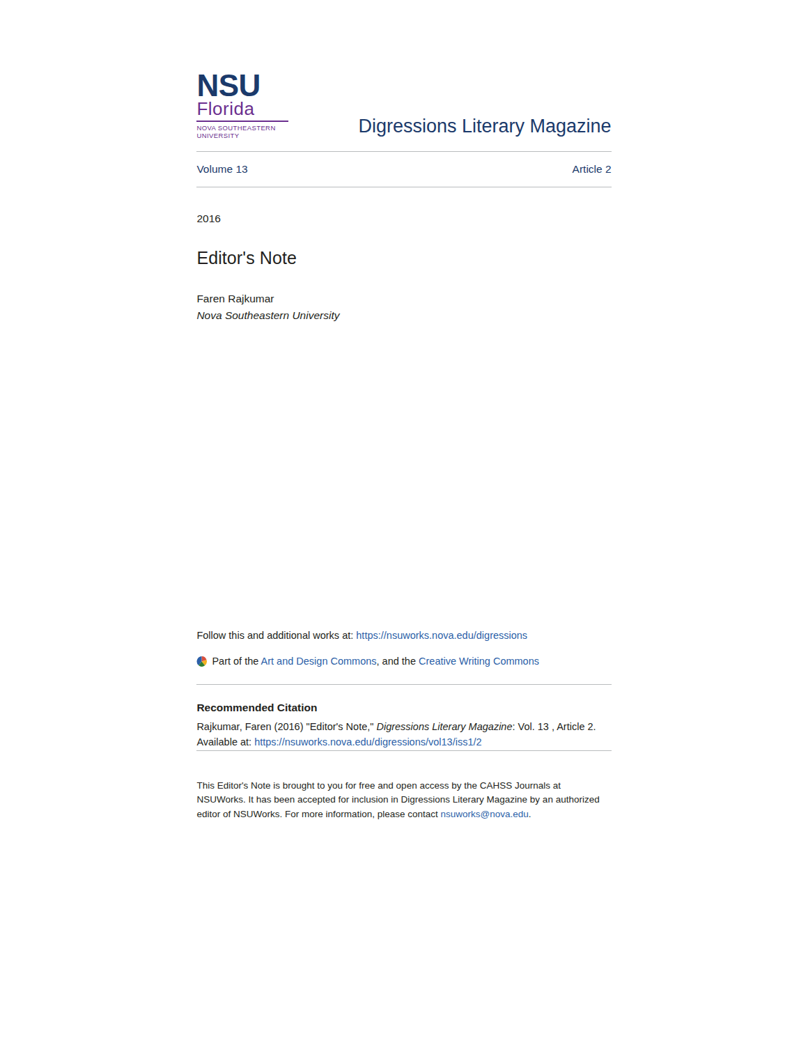NSU Florida
NOVA SOUTHEASTERN
UNIVERSITY
Digressions Literary Magazine
Volume 13
Article 2
2016
Editor's Note
Faren Rajkumar
Nova Southeastern University
Follow this and additional works at: https://nsuworks.nova.edu/digressions
Part of the Art and Design Commons, and the Creative Writing Commons
Recommended Citation
Rajkumar, Faren (2016) "Editor's Note," Digressions Literary Magazine: Vol. 13 , Article 2.
Available at: https://nsuworks.nova.edu/digressions/vol13/iss1/2
This Editor's Note is brought to you for free and open access by the CAHSS Journals at NSUWorks. It has been accepted for inclusion in Digressions Literary Magazine by an authorized editor of NSUWorks. For more information, please contact nsuworks@nova.edu.